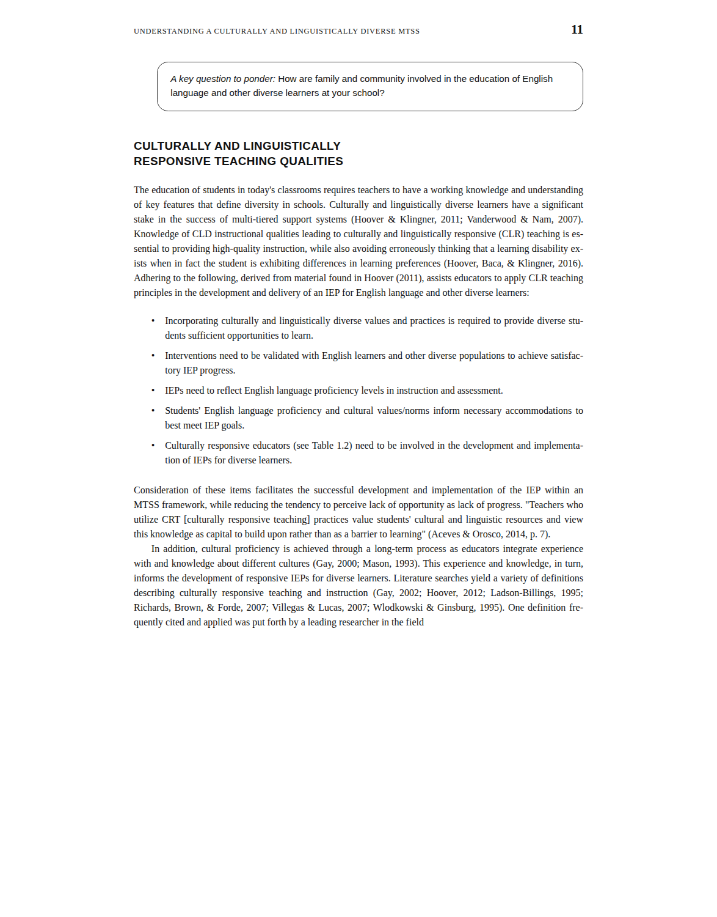Understanding a Culturally and Linguistically Diverse MTSS 11
A key question to ponder: How are family and community involved in the education of English language and other diverse learners at your school?
Culturally and Linguistically
Responsive Teaching Qualities
The education of students in today's classrooms requires teachers to have a working knowledge and understanding of key features that define diversity in schools. Culturally and linguistically diverse learners have a significant stake in the success of multi-tiered support systems (Hoover & Klingner, 2011; Vanderwood & Nam, 2007). Knowledge of CLD instructional qualities leading to culturally and linguistically responsive (CLR) teaching is essential to providing high-quality instruction, while also avoiding erroneously thinking that a learning disability exists when in fact the student is exhibiting differences in learning preferences (Hoover, Baca, & Klingner, 2016). Adhering to the following, derived from material found in Hoover (2011), assists educators to apply CLR teaching principles in the development and delivery of an IEP for English language and other diverse learners:
Incorporating culturally and linguistically diverse values and practices is required to provide diverse students sufficient opportunities to learn.
Interventions need to be validated with English learners and other diverse populations to achieve satisfactory IEP progress.
IEPs need to reflect English language proficiency levels in instruction and assessment.
Students' English language proficiency and cultural values/norms inform necessary accommodations to best meet IEP goals.
Culturally responsive educators (see Table 1.2) need to be involved in the development and implementation of IEPs for diverse learners.
Consideration of these items facilitates the successful development and implementation of the IEP within an MTSS framework, while reducing the tendency to perceive lack of opportunity as lack of progress. "Teachers who utilize CRT [culturally responsive teaching] practices value students' cultural and linguistic resources and view this knowledge as capital to build upon rather than as a barrier to learning" (Aceves & Orosco, 2014, p. 7).
In addition, cultural proficiency is achieved through a long-term process as educators integrate experience with and knowledge about different cultures (Gay, 2000; Mason, 1993). This experience and knowledge, in turn, informs the development of responsive IEPs for diverse learners. Literature searches yield a variety of definitions describing culturally responsive teaching and instruction (Gay, 2002; Hoover, 2012; Ladson-Billings, 1995; Richards, Brown, & Forde, 2007; Villegas & Lucas, 2007; Wlodkowski & Ginsburg, 1995). One definition frequently cited and applied was put forth by a leading researcher in the field